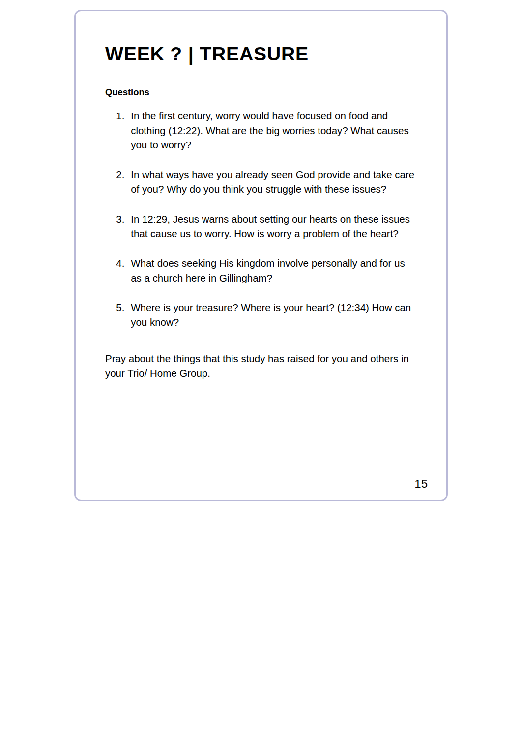WEEK ? | TREASURE
Questions
In the first century, worry would have focused on food and clothing (12:22). What are the big worries today? What causes you to worry?
In what ways have you already seen God provide and take care of you? Why do you think you struggle with these issues?
In 12:29, Jesus warns about setting our hearts on these issues that cause us to worry. How is worry a problem of the heart?
What does seeking His kingdom involve personally and for us as a church here in Gillingham?
Where is your treasure? Where is your heart? (12:34) How can you know?
Pray about the things that this study has raised for you and others in your Trio/ Home Group.
15